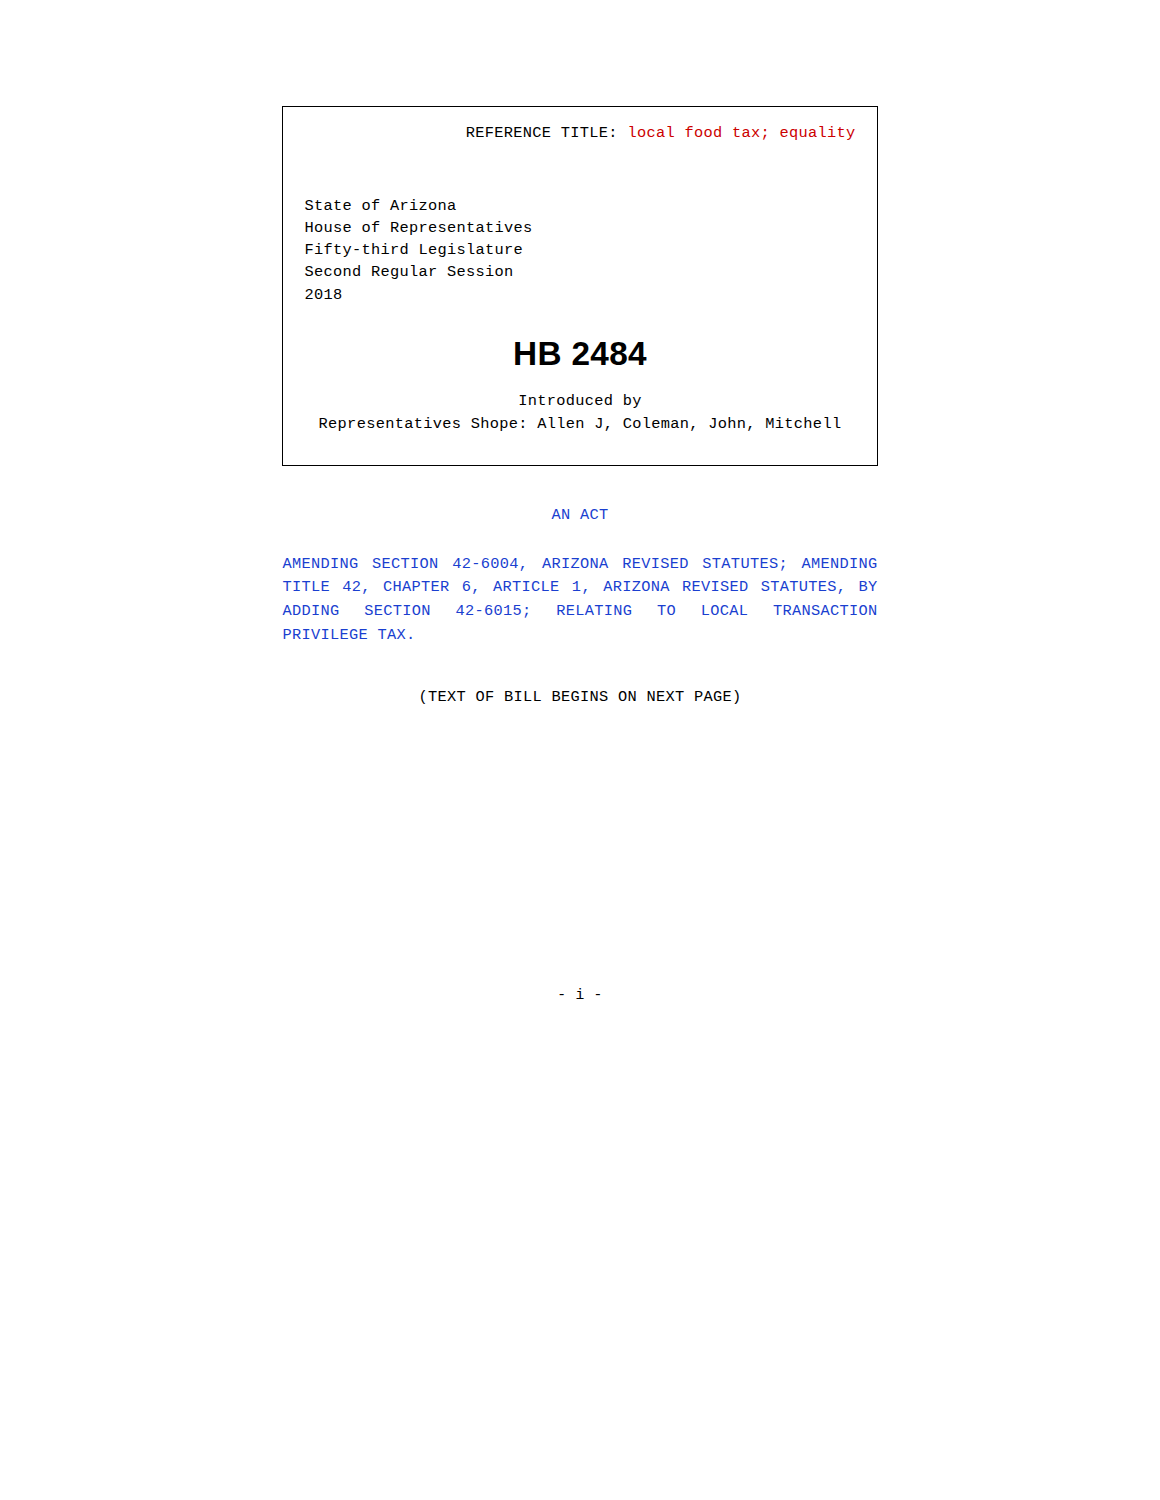REFERENCE TITLE: local food tax; equality
State of Arizona
House of Representatives
Fifty-third Legislature
Second Regular Session
2018
HB 2484
Introduced by
Representatives Shope: Allen J, Coleman, John, Mitchell
AN ACT
AMENDING SECTION 42-6004, ARIZONA REVISED STATUTES; AMENDING TITLE 42, CHAPTER 6, ARTICLE 1, ARIZONA REVISED STATUTES, BY ADDING SECTION 42-6015; RELATING TO LOCAL TRANSACTION PRIVILEGE TAX.
(TEXT OF BILL BEGINS ON NEXT PAGE)
- i -